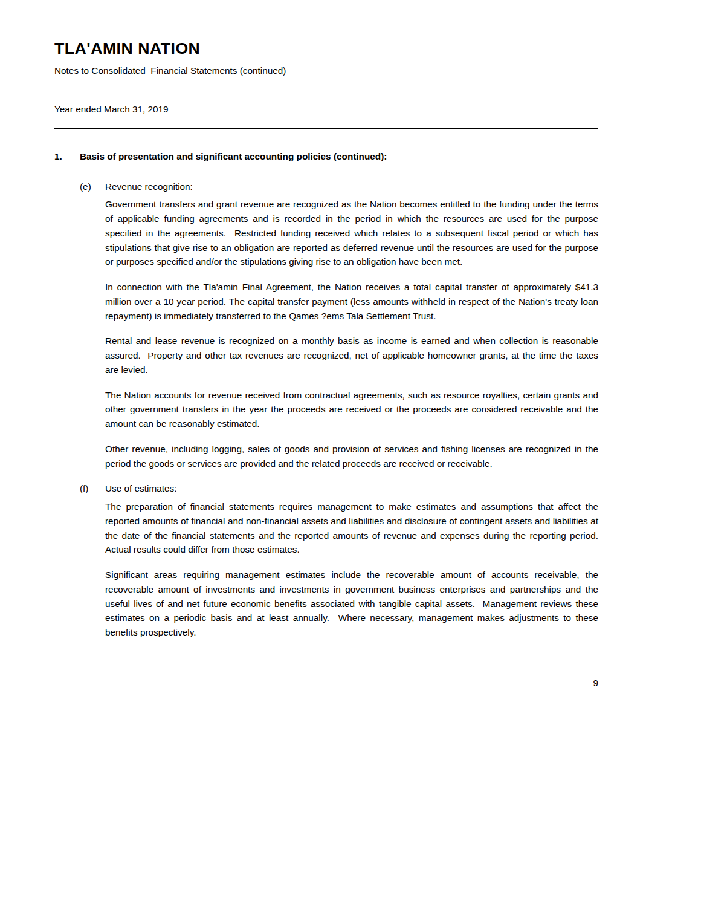TLA'AMIN NATION
Notes to Consolidated Financial Statements (continued)
Year ended March 31, 2019
1.
Basis of presentation and significant accounting policies (continued):
(e)
Revenue recognition:
Government transfers and grant revenue are recognized as the Nation becomes entitled to the funding under the terms of applicable funding agreements and is recorded in the period in which the resources are used for the purpose specified in the agreements. Restricted funding received which relates to a subsequent fiscal period or which has stipulations that give rise to an obligation are reported as deferred revenue until the resources are used for the purpose or purposes specified and/or the stipulations giving rise to an obligation have been met.
In connection with the Tla'amin Final Agreement, the Nation receives a total capital transfer of approximately $41.3 million over a 10 year period. The capital transfer payment (less amounts withheld in respect of the Nation's treaty loan repayment) is immediately transferred to the Qames ?ems Tala Settlement Trust.
Rental and lease revenue is recognized on a monthly basis as income is earned and when collection is reasonable assured. Property and other tax revenues are recognized, net of applicable homeowner grants, at the time the taxes are levied.
The Nation accounts for revenue received from contractual agreements, such as resource royalties, certain grants and other government transfers in the year the proceeds are received or the proceeds are considered receivable and the amount can be reasonably estimated.
Other revenue, including logging, sales of goods and provision of services and fishing licenses are recognized in the period the goods or services are provided and the related proceeds are received or receivable.
(f)
Use of estimates:
The preparation of financial statements requires management to make estimates and assumptions that affect the reported amounts of financial and non-financial assets and liabilities and disclosure of contingent assets and liabilities at the date of the financial statements and the reported amounts of revenue and expenses during the reporting period. Actual results could differ from those estimates.
Significant areas requiring management estimates include the recoverable amount of accounts receivable, the recoverable amount of investments and investments in government business enterprises and partnerships and the useful lives of and net future economic benefits associated with tangible capital assets. Management reviews these estimates on a periodic basis and at least annually. Where necessary, management makes adjustments to these benefits prospectively.
9